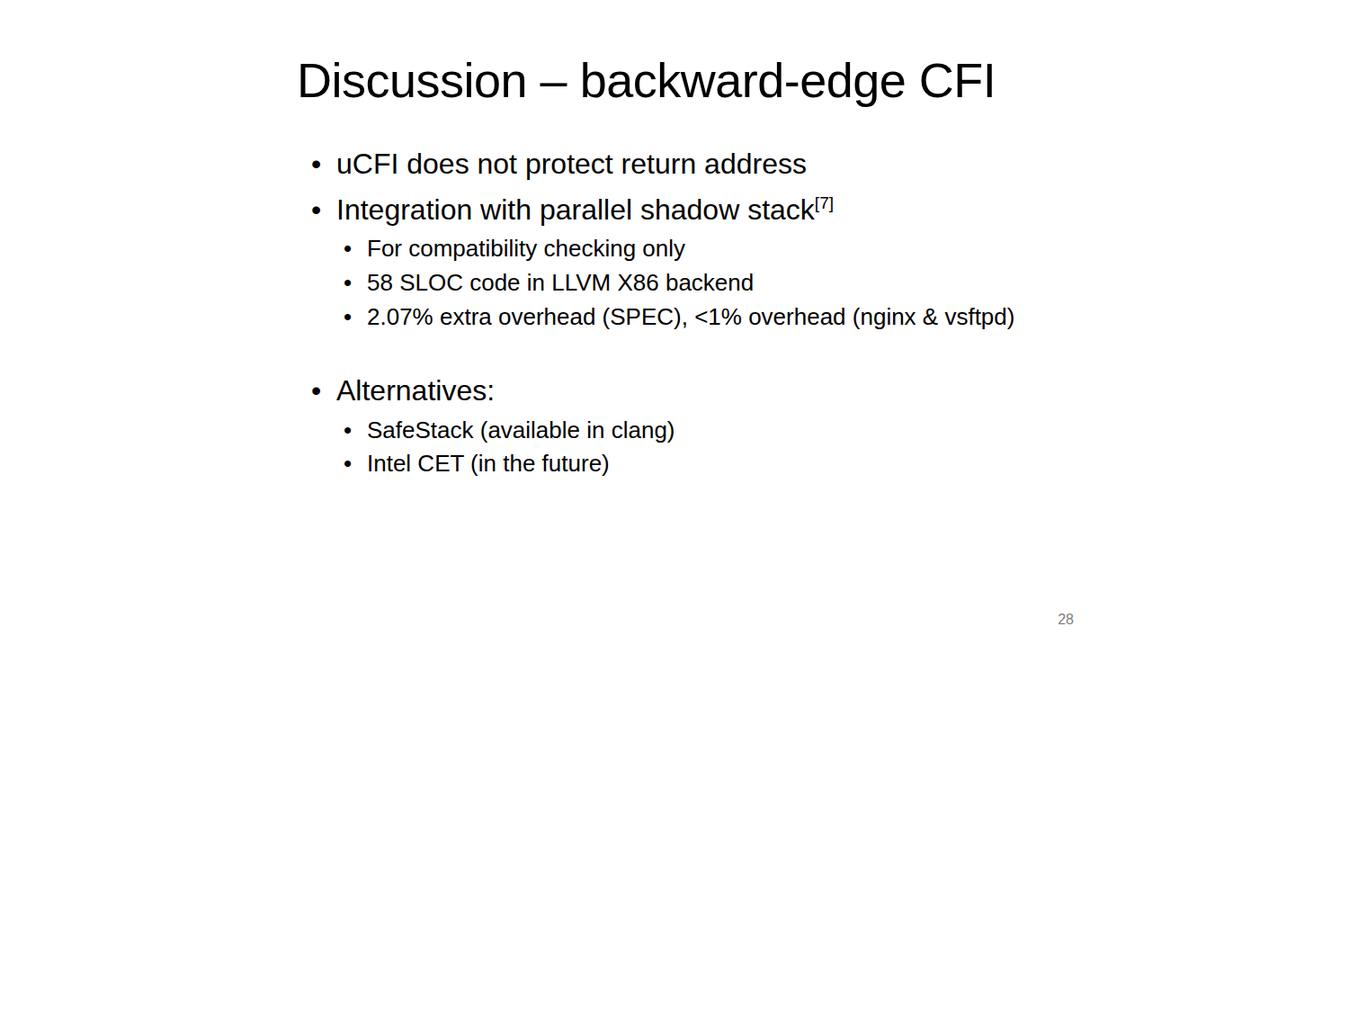Discussion – backward-edge CFI
uCFI does not protect return address
Integration with parallel shadow stack[7]
For compatibility checking only
58 SLOC code in LLVM X86 backend
2.07% extra overhead (SPEC), <1% overhead (nginx & vsftpd)
Alternatives:
SafeStack (available in clang)
Intel CET (in the future)
28